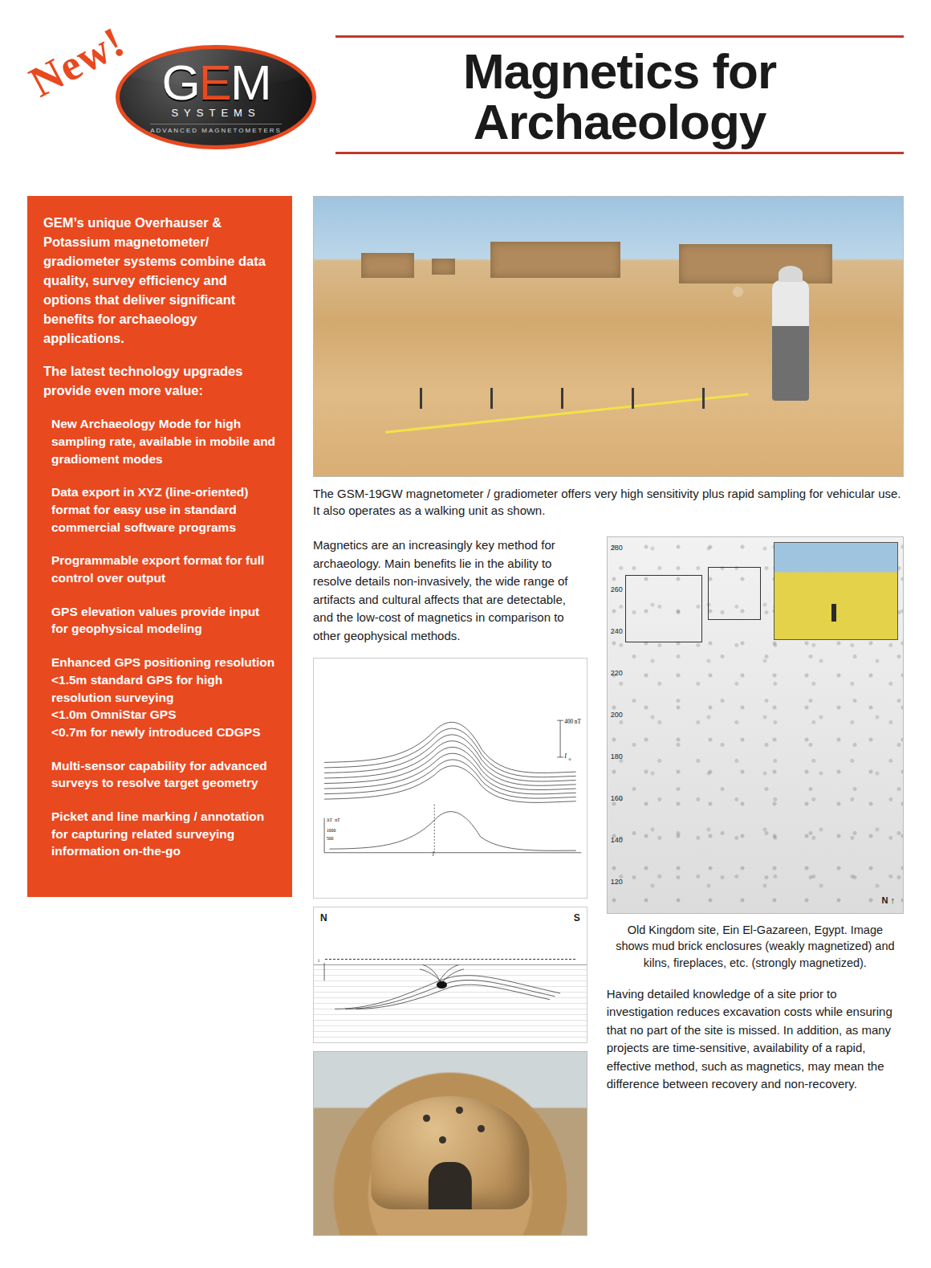New!
GEM
SYSTEMS
ADVANCED MAGNETOMETERS
Magnetics for
Archaeology
GEM’s unique Overhauser & Potassium magnetometer/ gradiometer systems combine data quality, survey efficiency and options that deliver significant benefits for archaeology applications.
The latest technology upgrades provide even more value:
New Archaeology Mode for high sampling rate, available in mobile and gradioment modes
Data export in XYZ (line-oriented) format for easy use in standard commercial software programs
Programmable export format for full control over output
GPS elevation values provide input for geophysical modeling
Enhanced GPS positioning resolution
<1.5m standard GPS for high resolution surveying
<1.0m OmniStar GPS
<0.7m for newly introduced CDGPS
Multi-sensor capability for advanced surveys to resolve target geometry
Picket and line marking / annotation for capturing related surveying information on-the-go
The GSM-19GW magnetometer / gradiometer offers very high sensitivity plus rapid sampling for vehicular use. It also operates as a walking unit as shown.
Magnetics are an increasingly key method for archaeology. Main benefits lie in the ability to resolve details non-invasively, the wide range of artifacts and cultural affects that are detectable, and the low-cost of magnetics in comparison to other geophysical methods.
400 nT I o l ΔT nT 1000 500
N S
i
280 260 240 220 200 180 160 140 120 N ↑
Old Kingdom site, Ein El-Gazareen, Egypt. Image shows mud brick enclosures (weakly magnetized) and kilns, fireplaces, etc. (strongly magnetized).
Having detailed knowledge of a site prior to investigation reduces excavation costs while ensuring that no part of the site is missed. In addition, as many projects are time-sensitive, availability of a rapid, effective method, such as magnetics, may mean the difference between recovery and non-recovery.